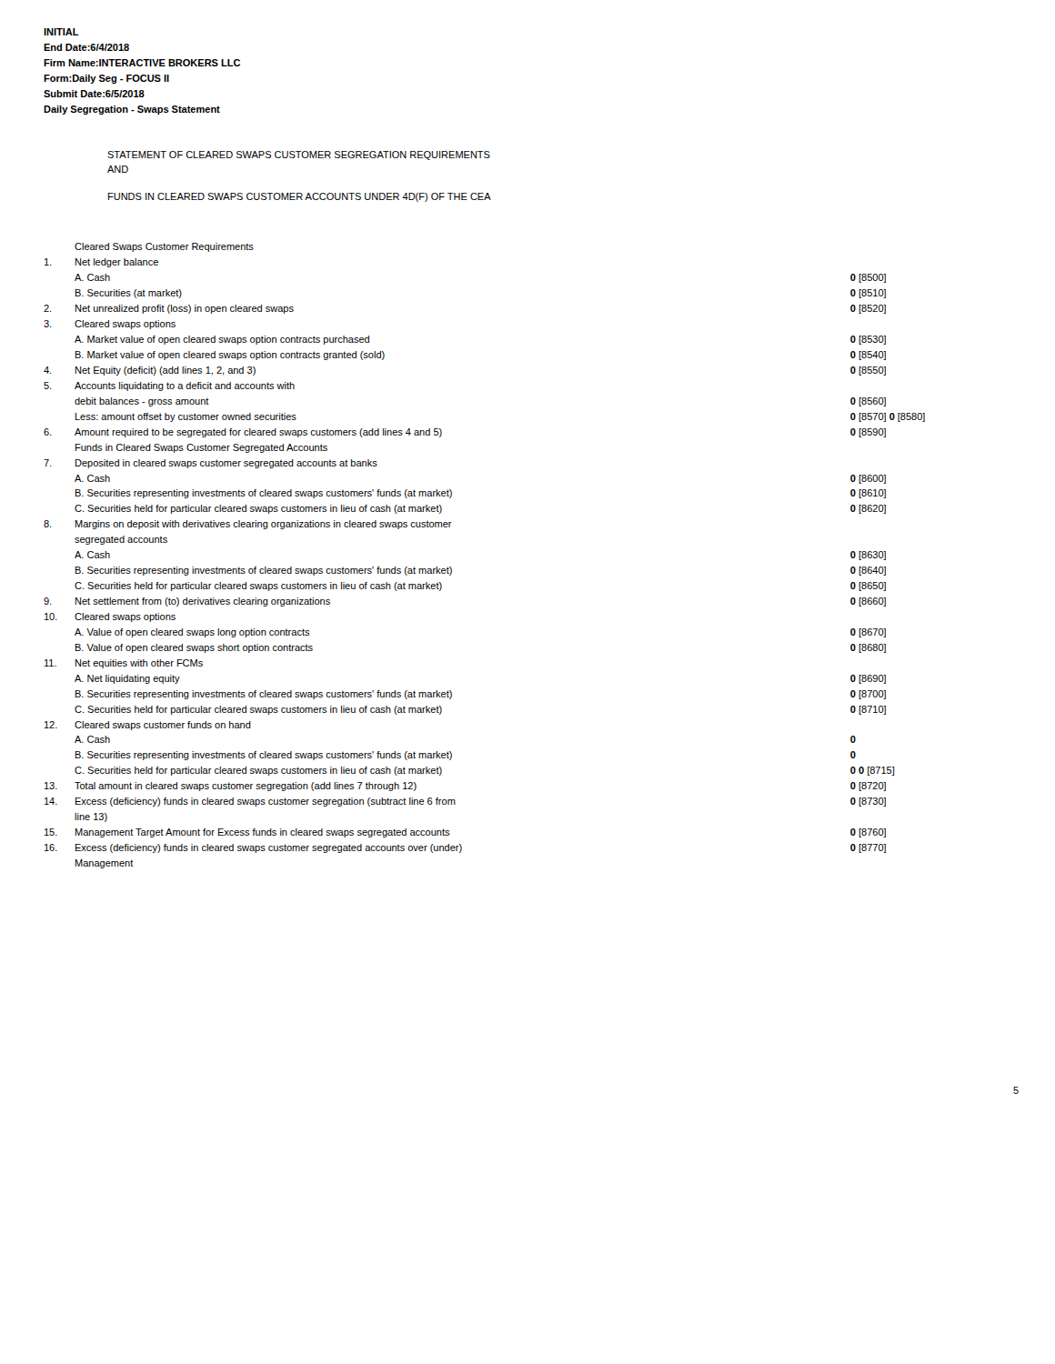INITIAL
End Date:6/4/2018
Firm Name:INTERACTIVE BROKERS LLC
Form:Daily Seg - FOCUS II
Submit Date:6/5/2018
Daily Segregation - Swaps Statement
STATEMENT OF CLEARED SWAPS CUSTOMER SEGREGATION REQUIREMENTS
AND
FUNDS IN CLEARED SWAPS CUSTOMER ACCOUNTS UNDER 4D(F) OF THE CEA
| | Cleared Swaps Customer Requirements | |
| 1. | Net ledger balance | |
| | A. Cash | 0 [8500] |
| | B. Securities (at market) | 0 [8510] |
| 2. | Net unrealized profit (loss) in open cleared swaps | 0 [8520] |
| 3. | Cleared swaps options | |
| | A. Market value of open cleared swaps option contracts purchased | 0 [8530] |
| | B. Market value of open cleared swaps option contracts granted (sold) | 0 [8540] |
| 4. | Net Equity (deficit) (add lines 1, 2, and 3) | 0 [8550] |
| 5. | Accounts liquidating to a deficit and accounts with | |
| | debit balances - gross amount | 0 [8560] |
| | Less: amount offset by customer owned securities | 0 [8570] 0 [8580] |
| 6. | Amount required to be segregated for cleared swaps customers (add lines 4 and 5) | 0 [8590] |
| | Funds in Cleared Swaps Customer Segregated Accounts | |
| 7. | Deposited in cleared swaps customer segregated accounts at banks | |
| | A. Cash | 0 [8600] |
| | B. Securities representing investments of cleared swaps customers' funds (at market) | 0 [8610] |
| | C. Securities held for particular cleared swaps customers in lieu of cash (at market) | 0 [8620] |
| 8. | Margins on deposit with derivatives clearing organizations in cleared swaps customer | |
| | segregated accounts | |
| | A. Cash | 0 [8630] |
| | B. Securities representing investments of cleared swaps customers' funds (at market) | 0 [8640] |
| | C. Securities held for particular cleared swaps customers in lieu of cash (at market) | 0 [8650] |
| 9. | Net settlement from (to) derivatives clearing organizations | 0 [8660] |
| 10. | Cleared swaps options | |
| | A. Value of open cleared swaps long option contracts | 0 [8670] |
| | B. Value of open cleared swaps short option contracts | 0 [8680] |
| 11. | Net equities with other FCMs | |
| | A. Net liquidating equity | 0 [8690] |
| | B. Securities representing investments of cleared swaps customers' funds (at market) | 0 [8700] |
| | C. Securities held for particular cleared swaps customers in lieu of cash (at market) | 0 [8710] |
| 12. | Cleared swaps customer funds on hand | |
| | A. Cash | 0 |
| | B. Securities representing investments of cleared swaps customers' funds (at market) | 0 |
| | C. Securities held for particular cleared swaps customers in lieu of cash (at market) | 0 0 [8715] |
| 13. | Total amount in cleared swaps customer segregation (add lines 7 through 12) | 0 [8720] |
| 14. | Excess (deficiency) funds in cleared swaps customer segregation (subtract line 6 from | 0 [8730] |
| | line 13) | |
| 15. | Management Target Amount for Excess funds in cleared swaps segregated accounts | 0 [8760] |
| 16. | Excess (deficiency) funds in cleared swaps customer segregated accounts over (under) | 0 [8770] |
| | Management | |
5